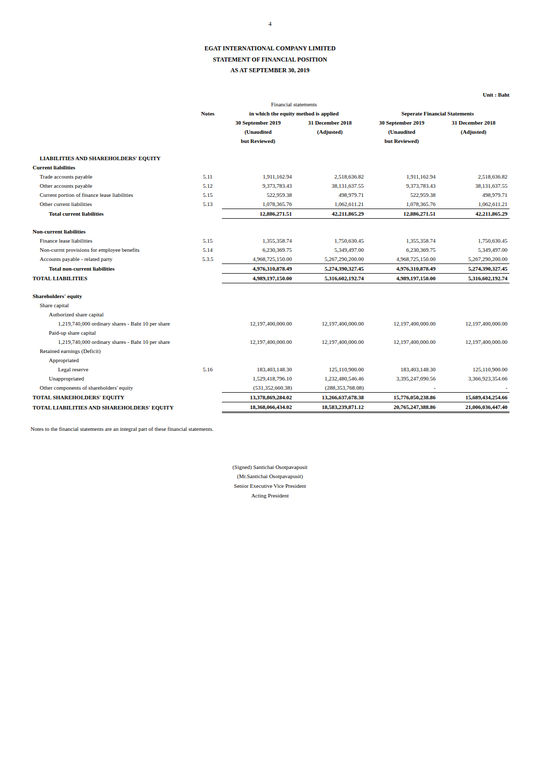4
EGAT INTERNATIONAL COMPANY LIMITED
STATEMENT OF FINANCIAL POSITION
AS AT SEPTEMBER 30, 2019
Unit : Baht
| | | Financial statements | |
| --- | --- | --- | --- |
| | Notes | in which the equity method is applied | Seperate Financial Statements |
| | | 30 September 2019 | 31 December 2018 | 30 September 2019 | 31 December 2018 |
| | | (Unaudited | (Adjusted) | (Unaudited | (Adjusted) |
| | | but Reviewed) | | but Reviewed) | |
| LIABILITIES AND SHAREHOLDERS' EQUITY | | | | | |
| Current liabilities | | | | | |
| Trade accounts payable | 5.11 | 1,911,162.94 | 2,518,636.82 | 1,911,162.94 | 2,518,636.82 |
| Other accounts payable | 5.12 | 9,373,783.43 | 38,131,637.55 | 9,373,783.43 | 38,131,637.55 |
| Current portion of finance lease liabilities | 5.15 | 522,959.38 | 498,979.71 | 522,959.38 | 498,979.71 |
| Other current liabilities | 5.13 | 1,078,365.76 | 1,062,611.21 | 1,078,365.76 | 1,062,611.21 |
| Total current liabilities | | 12,886,271.51 | 42,211,865.29 | 12,886,271.51 | 42,211,865.29 |
| Non-current liabilities | | | | | |
| Finance lease liabilities | 5.15 | 1,355,358.74 | 1,750,630.45 | 1,355,358.74 | 1,750,630.45 |
| Non-currnt provisions for employee benefits | 5.14 | 6,230,369.75 | 5,349,497.00 | 6,230,369.75 | 5,349,497.00 |
| Accounts payable - related party | 5.3.5 | 4,968,725,150.00 | 5,267,290,200.00 | 4,968,725,150.00 | 5,267,290,200.00 |
| Total non-current liabilities | | 4,976,310,878.49 | 5,274,390,327.45 | 4,976,310,878.49 | 5,274,390,327.45 |
| TOTAL LIABILITIES | | 4,989,197,150.00 | 5,316,602,192.74 | 4,989,197,150.00 | 5,316,602,192.74 |
| Shareholders' equity | | | | | |
| Share capital | | | | | |
| Authorized share capital | | | | | |
| 1,219,740,000 ordinary shares - Baht 10 per share | | 12,197,400,000.00 | 12,197,400,000.00 | 12,197,400,000.00 | 12,197,400,000.00 |
| Paid-up share capital | | | | | |
| 1,219,740,000 ordinary shares - Baht 10 per share | | 12,197,400,000.00 | 12,197,400,000.00 | 12,197,400,000.00 | 12,197,400,000.00 |
| Retained earnings (Deficit) | | | | | |
| Appropriated | | | | | |
| Legal reserve | 5.16 | 183,403,148.30 | 125,110,900.00 | 183,403,148.30 | 125,110,900.00 |
| Unappropriated | | 1,529,418,796.10 | 1,232,480,546.46 | 3,395,247,090.56 | 3,366,923,354.66 |
| Other components of shareholders' equity | | (531,352,660.38) | (288,353,768.08) | - | - |
| TOTAL SHAREHOLDERS' EQUITY | | 13,378,869,284.02 | 13,266,637,678.38 | 15,776,050,238.86 | 15,689,434,254.66 |
| TOTAL LIABILITIES AND SHAREHOLDERS' EQUITY | | 18,368,066,434.02 | 18,583,239,871.12 | 20,765,247,388.86 | 21,006,036,447.40 |
Notes to the financial statements are an integral part of these financial statements.
(Signed) Santichai Osotpavapusit
(Mr.Santichai Osotpavapusit)
Senior Executive Vice President
Acting President